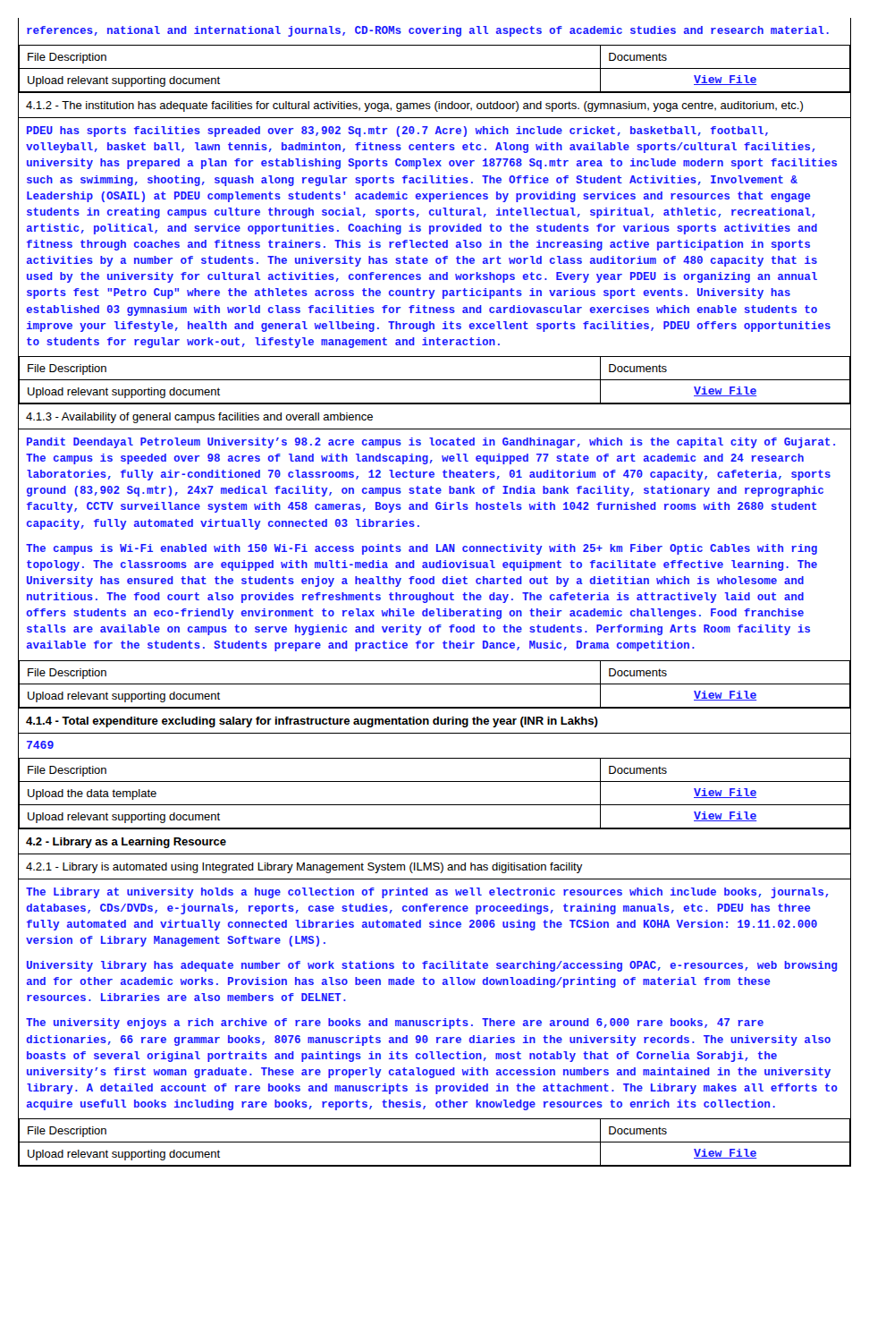references, national and international journals, CD-ROMs covering all aspects of academic studies and research material.
| File Description | Documents |
| Upload relevant supporting document | View File |
4.1.2 - The institution has adequate facilities for cultural activities, yoga, games (indoor, outdoor) and sports. (gymnasium, yoga centre, auditorium, etc.)
PDEU has sports facilities spreaded over 83,902 Sq.mtr (20.7 Acre) which include cricket, basketball, football, volleyball, basket ball, lawn tennis, badminton, fitness centers etc. Along with available sports/cultural facilities, university has prepared a plan for establishing Sports Complex over 187768 Sq.mtr area to include modern sport facilities such as swimming, shooting, squash along regular sports facilities. The Office of Student Activities, Involvement & Leadership (OSAIL) at PDEU complements students' academic experiences by providing services and resources that engage students in creating campus culture through social, sports, cultural, intellectual, spiritual, athletic, recreational, artistic, political, and service opportunities. Coaching is provided to the students for various sports activities and fitness through coaches and fitness trainers. This is reflected also in the increasing active participation in sports activities by a number of students. The university has state of the art world class auditorium of 480 capacity that is used by the university for cultural activities, conferences and workshops etc. Every year PDEU is organizing an annual sports fest "Petro Cup" where the athletes across the country participants in various sport events. University has established 03 gymnasium with world class facilities for fitness and cardiovascular exercises which enable students to improve your lifestyle, health and general wellbeing. Through its excellent sports facilities, PDEU offers opportunities to students for regular work-out, lifestyle management and interaction.
| File Description | Documents |
| Upload relevant supporting document | View File |
4.1.3 - Availability of general campus facilities and overall ambience
Pandit Deendayal Petroleum University’s 98.2 acre campus is located in Gandhinagar, which is the capital city of Gujarat. The campus is speeded over 98 acres of land with landscaping, well equipped 77 state of art academic and 24 research laboratories, fully air-conditioned 70 classrooms, 12 lecture theaters, 01 auditorium of 470 capacity, cafeteria, sports ground (83,902 Sq.mtr), 24x7 medical facility, on campus state bank of India bank facility, stationary and reprographic faculty, CCTV surveillance system with 458 cameras, Boys and Girls hostels with 1042 furnished rooms with 2680 student capacity, fully automated virtually connected 03 libraries.
The campus is Wi-Fi enabled with 150 Wi-Fi access points and LAN connectivity with 25+ km Fiber Optic Cables with ring topology. The classrooms are equipped with multi-media and audiovisual equipment to facilitate effective learning. The University has ensured that the students enjoy a healthy food diet charted out by a dietitian which is wholesome and nutritious. The food court also provides refreshments throughout the day. The cafeteria is attractively laid out and offers students an eco-friendly environment to relax while deliberating on their academic challenges. Food franchise stalls are available on campus to serve hygienic and verity of food to the students. Performing Arts Room facility is available for the students. Students prepare and practice for their Dance, Music, Drama competition.
| File Description | Documents |
| Upload relevant supporting document | View File |
4.1.4 - Total expenditure excluding salary for infrastructure augmentation during the year (INR in Lakhs)
7469
| File Description | Documents |
| Upload the data template | View File |
| Upload relevant supporting document | View File |
4.2 - Library as a Learning Resource
4.2.1 - Library is automated using Integrated Library Management System (ILMS) and has digitisation facility
The Library at university holds a huge collection of printed as well electronic resources which include books, journals, databases, CDs/DVDs, e-journals, reports, case studies, conference proceedings, training manuals, etc. PDEU has three fully automated and virtually connected libraries automated since 2006 using the TCSion and KOHA Version: 19.11.02.000 version of Library Management Software (LMS).
University library has adequate number of work stations to facilitate searching/accessing OPAC, e-resources, web browsing and for other academic works. Provision has also been made to allow downloading/printing of material from these resources. Libraries are also members of DELNET.
The university enjoys a rich archive of rare books and manuscripts. There are around 6,000 rare books, 47 rare dictionaries, 66 rare grammar books, 8076 manuscripts and 90 rare diaries in the university records. The university also boasts of several original portraits and paintings in its collection, most notably that of Cornelia Sorabji, the university’s first woman graduate. These are properly catalogued with accession numbers and maintained in the university library. A detailed account of rare books and manuscripts is provided in the attachment. The Library makes all efforts to acquire usefull books including rare books, reports, thesis, other knowledge resources to enrich its collection.
| File Description | Documents |
| Upload relevant supporting document | View File |